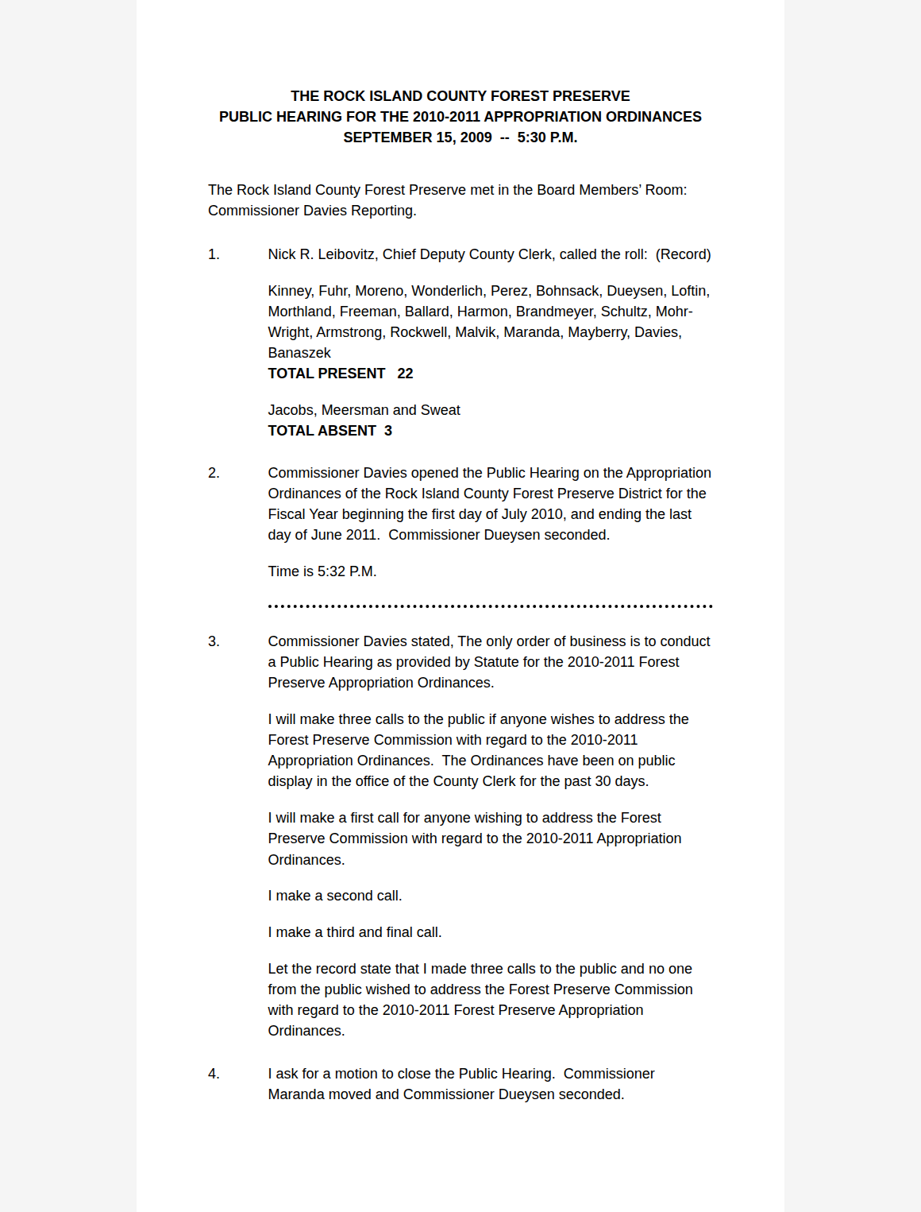THE ROCK ISLAND COUNTY FOREST PRESERVE
PUBLIC HEARING FOR THE 2010-2011 APPROPRIATION ORDINANCES
SEPTEMBER 15, 2009 -- 5:30 P.M.
The Rock Island County Forest Preserve met in the Board Members’ Room: Commissioner Davies Reporting.
Nick R. Leibovitz, Chief Deputy County Clerk, called the roll: (Record)
Kinney, Fuhr, Moreno, Wonderlich, Perez, Bohnsack, Dueysen, Loftin, Morthland, Freeman, Ballard, Harmon, Brandmeyer, Schultz, Mohr-Wright, Armstrong, Rockwell, Malvik, Maranda, Mayberry, Davies, Banaszek
TOTAL PRESENT 22
Jacobs, Meersman and Sweat
TOTAL ABSENT 3
Commissioner Davies opened the Public Hearing on the Appropriation Ordinances of the Rock Island County Forest Preserve District for the Fiscal Year beginning the first day of July 2010, and ending the last day of June 2011. Commissioner Dueysen seconded.
Time is 5:32 P.M.
Commissioner Davies stated, The only order of business is to conduct a Public Hearing as provided by Statute for the 2010-2011 Forest Preserve Appropriation Ordinances.
I will make three calls to the public if anyone wishes to address the Forest Preserve Commission with regard to the 2010-2011 Appropriation Ordinances. The Ordinances have been on public display in the office of the County Clerk for the past 30 days.
I will make a first call for anyone wishing to address the Forest Preserve Commission with regard to the 2010-2011 Appropriation Ordinances.
I make a second call.
I make a third and final call.
Let the record state that I made three calls to the public and no one from the public wished to address the Forest Preserve Commission with regard to the 2010-2011 Forest Preserve Appropriation Ordinances.
I ask for a motion to close the Public Hearing. Commissioner Maranda moved and Commissioner Dueysen seconded.